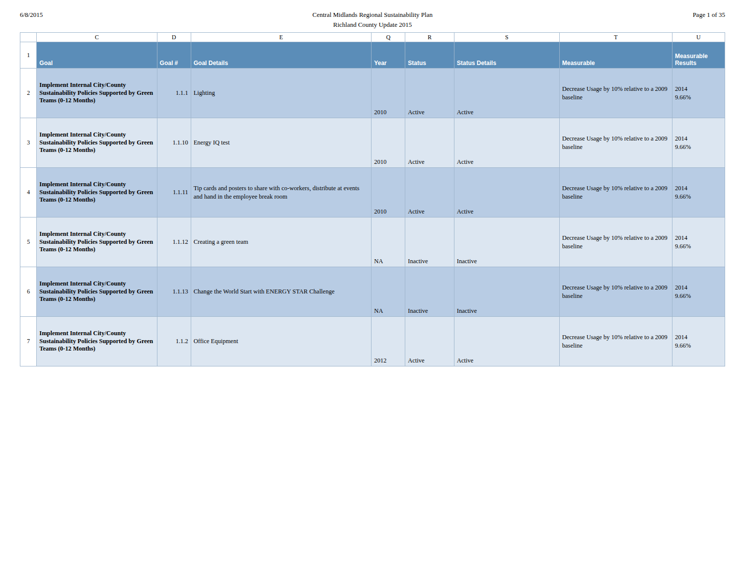6/8/2015
Central Midlands Regional Sustainability Plan
Richland County Update 2015
Page 1 of 35
| | C | D | E | Q | R | S | T | U |
| 1 | Goal | Goal # | Goal Details | Year | Status | Status Details | Measurable | Measurable Results |
| 2 | Implement Internal City/County Sustainability Policies Supported by Green Teams (0-12 Months) | 1.1.1 | Lighting | 2010 | Active | Active | Decrease Usage by 10% relative to a 2009 baseline | 2014 9.66% |
| 3 | Implement Internal City/County Sustainability Policies Supported by Green Teams (0-12 Months) | 1.1.10 | Energy IQ test | 2010 | Active | Active | Decrease Usage by 10% relative to a 2009 baseline | 2014 9.66% |
| 4 | Implement Internal City/County Sustainability Policies Supported by Green Teams (0-12 Months) | 1.1.11 | Tip cards and posters to share with co-workers, distribute at events and hand in the employee break room | 2010 | Active | Active | Decrease Usage by 10% relative to a 2009 baseline | 2014 9.66% |
| 5 | Implement Internal City/County Sustainability Policies Supported by Green Teams (0-12 Months) | 1.1.12 | Creating a green team | NA | Inactive | Inactive | Decrease Usage by 10% relative to a 2009 baseline | 2014 9.66% |
| 6 | Implement Internal City/County Sustainability Policies Supported by Green Teams (0-12 Months) | 1.1.13 | Change the World Start with ENERGY STAR Challenge | NA | Inactive | Inactive | Decrease Usage by 10% relative to a 2009 baseline | 2014 9.66% |
| 7 | Implement Internal City/County Sustainability Policies Supported by Green Teams (0-12 Months) | 1.1.2 | Office Equipment | 2012 | Active | Active | Decrease Usage by 10% relative to a 2009 baseline | 2014 9.66% |